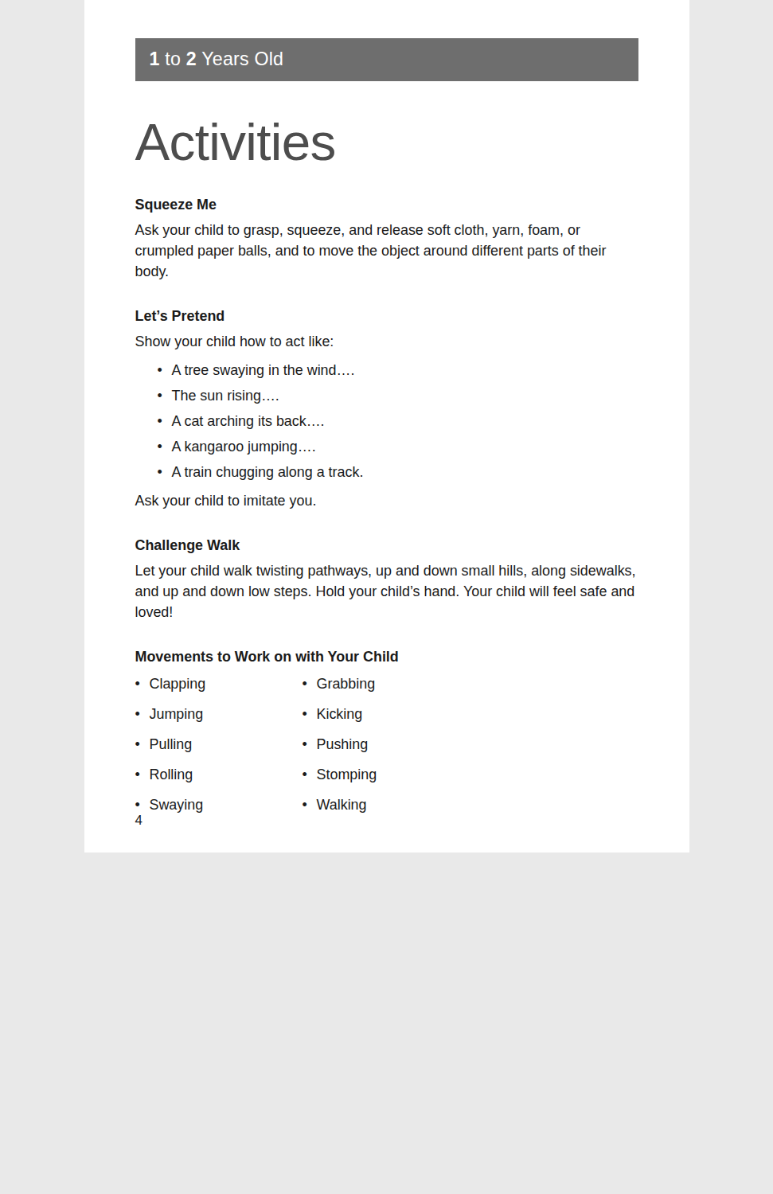1 to 2 Years Old
Activities
Squeeze Me
Ask your child to grasp, squeeze, and release soft cloth, yarn, foam, or crumpled paper balls, and to move the object around different parts of their body.
Let’s Pretend
Show your child how to act like:
A tree swaying in the wind….
The sun rising….
A cat arching its back….
A kangaroo jumping….
A train chugging along a track.
Ask your child to imitate you.
Challenge Walk
Let your child walk twisting pathways, up and down small hills, along sidewalks, and up and down low steps. Hold your child’s hand. Your child will feel safe and loved!
Movements to Work on with Your Child
Clapping
Grabbing
Jumping
Kicking
Pulling
Pushing
Rolling
Stomping
Swaying
Walking
4